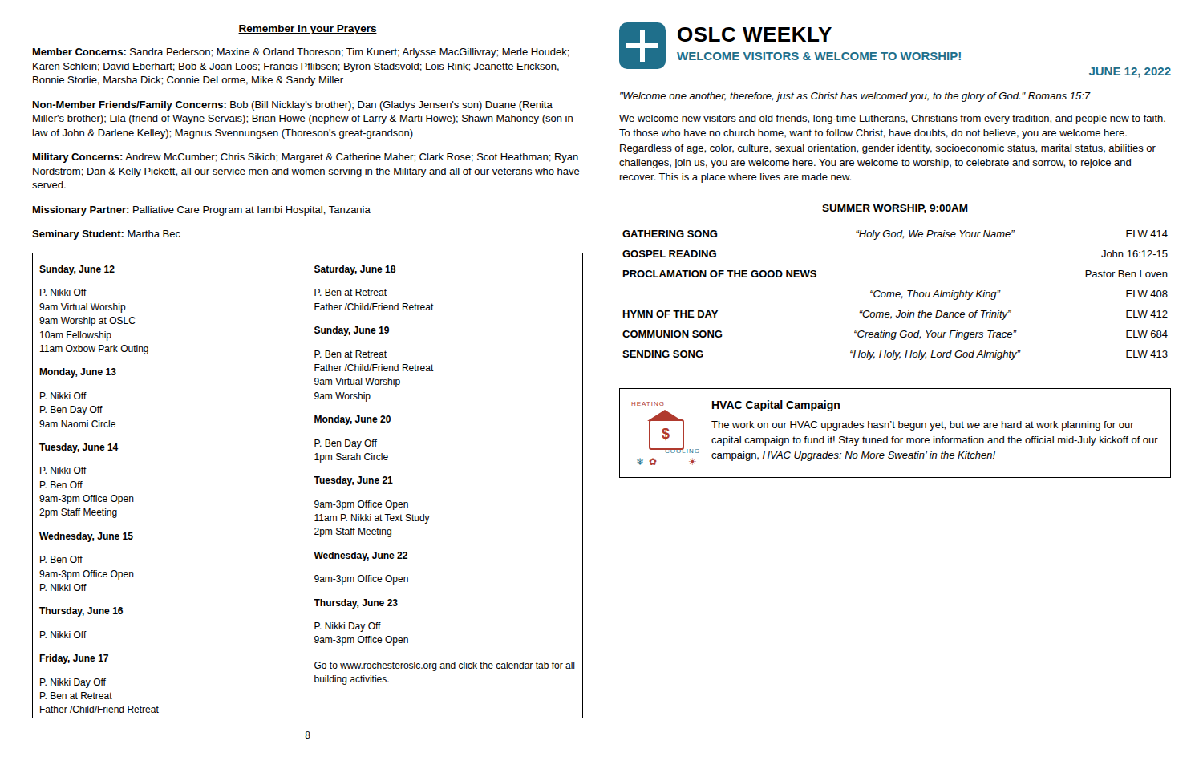Remember in your Prayers
Member Concerns: Sandra Pederson; Maxine & Orland Thoreson; Tim Kunert; Arlysse MacGillivray; Merle Houdek; Karen Schlein; David Eberhart; Bob & Joan Loos; Francis Pflibsen; Byron Stadsvold; Lois Rink; Jeanette Erickson, Bonnie Storlie, Marsha Dick; Connie DeLorme, Mike & Sandy Miller
Non-Member Friends/Family Concerns: Bob (Bill Nicklay's brother); Dan (Gladys Jensen's son) Duane (Renita Miller's brother); Lila (friend of Wayne Servais); Brian Howe (nephew of Larry & Marti Howe); Shawn Mahoney (son in law of John & Darlene Kelley); Magnus Svennungsen (Thoreson's great-grandson)
Military Concerns: Andrew McCumber; Chris Sikich; Margaret & Catherine Maher; Clark Rose; Scot Heathman; Ryan Nordstrom; Dan & Kelly Pickett, all our service men and women serving in the Military and all of our veterans who have served.
Missionary Partner: Palliative Care Program at Iambi Hospital, Tanzania
Seminary Student: Martha Bec
| Sunday, June 12 P. Nikki Off 9am Virtual Worship 9am Worship at OSLC 10am Fellowship 11am Oxbow Park Outing Monday, June 13 P. Nikki Off P. Ben Day Off 9am Naomi Circle Tuesday, June 14 P. Nikki Off P. Ben Off 9am-3pm Office Open 2pm Staff Meeting Wednesday, June 15 P. Ben Off 9am-3pm Office Open P. Nikki Off Thursday, June 16 P. Nikki Off Friday, June 17 P. Nikki Day Off P. Ben at Retreat Father /Child/Friend Retreat | Saturday, June 18 P. Ben at Retreat Father /Child/Friend Retreat Sunday, June 19 P. Ben at Retreat Father /Child/Friend Retreat 9am Virtual Worship 9am Worship Monday, June 20 P. Ben Day Off 1pm Sarah Circle Tuesday, June 21 9am-3pm Office Open 11am P. Nikki at Text Study 2pm Staff Meeting Wednesday, June 22 9am-3pm Office Open Thursday, June 23 P. Nikki Day Off 9am-3pm Office Open Go to www.rochesteroslc.org and click the calendar tab for all building activities. |
8
OSLC WEEKLY
WELCOME VISITORS & WELCOME TO WORSHIP!
JUNE 12, 2022
"Welcome one another, therefore, just as Christ has welcomed you, to the glory of God." Romans 15:7
We welcome new visitors and old friends, long-time Lutherans, Christians from every tradition, and people new to faith. To those who have no church home, want to follow Christ, have doubts, do not believe, you are welcome here. Regardless of age, color, culture, sexual orientation, gender identity, socioeconomic status, marital status, abilities or challenges, join us, you are welcome here. You are welcome to worship, to celebrate and sorrow, to rejoice and recover. This is a place where lives are made new.
SUMMER WORSHIP, 9:00AM
| GATHERING SONG | “Holy God, We Praise Your Name” | ELW 414 |
| GOSPEL READING | | John 16:12-15 |
| PROCLAMATION OF THE GOOD NEWS | | Pastor Ben Loven |
| | “Come, Thou Almighty King” | ELW 408 |
| HYMN OF THE DAY | “Come, Join the Dance of Trinity” | ELW 412 |
| COMMUNION SONG | “Creating God, Your Fingers Trace” | ELW 684 |
| SENDING SONG | “Holy, Holy, Holy, Lord God Almighty” | ELW 413 |
HEATING COOLING $ ❄ ✿ ☀
HVAC Capital Campaign
The work on our HVAC upgrades hasn’t begun yet, but we are hard at work planning for our capital campaign to fund it! Stay tuned for more information and the official mid-July kickoff of our campaign, HVAC Upgrades: No More Sweatin’ in the Kitchen!